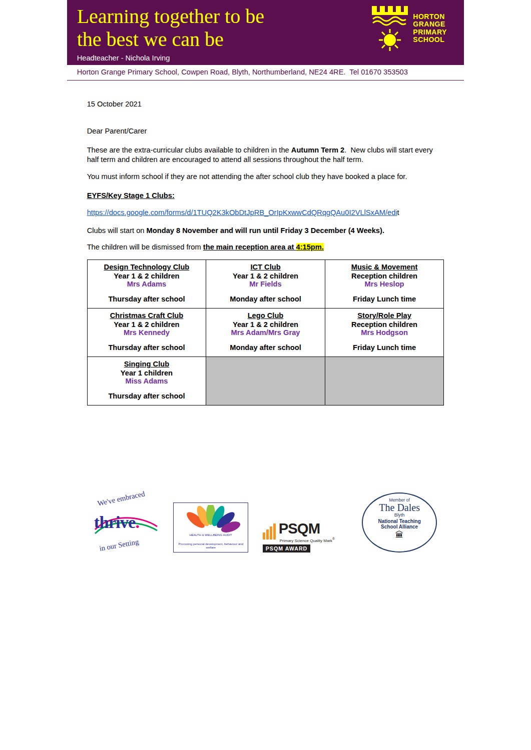Learning together to be
the best we can be
Headteacher - Nichola Irving
HORTON
GRANGE
PRIMARY
SCHOOL
Horton Grange Primary School, Cowpen Road, Blyth, Northumberland, NE24 4RE. Tel 01670 353503
15 October 2021
Dear Parent/Carer
These are the extra-curricular clubs available to children in the Autumn Term 2. New clubs will start every half term and children are encouraged to attend all sessions throughout the half term.
You must inform school if they are not attending the after school club they have booked a place for.
EYFS/Key Stage 1 Clubs:
https://docs.google.com/forms/d/1TUQ2K3kObDtJpRB_OrIpKxwwCdQRqgQAu0I2VLlSxAM/edit
Clubs will start on Monday 8 November and will run until Friday 3 December (4 Weeks).
The children will be dismissed from the main reception area at 4:15pm.
| Design Technology Club Year 1 & 2 children Mrs Adams Thursday after school | ICT Club Year 1 & 2 children Mr Fields Monday after school | Music & Movement Reception children Mrs Heslop Friday Lunch time |
| Christmas Craft Club Year 1 & 2 children Mrs Kennedy Thursday after school | Lego Club Year 1 & 2 children Mrs Adam/Mrs Gray Monday after school | Story/Role Play Reception children Mrs Hodgson Friday Lunch time |
| Singing Club Year 1 children Miss Adams Thursday after school | | |
We've embraced
thrive.
in our Setting
HEALTH & WELLBEING AUDIT
Promoting personal development, behaviour and welfare
PSQM
Primary Science Quality Mark®
PSQM AWARD
Member of
The Dales
Blyth
National Teaching
School Alliance
🏛